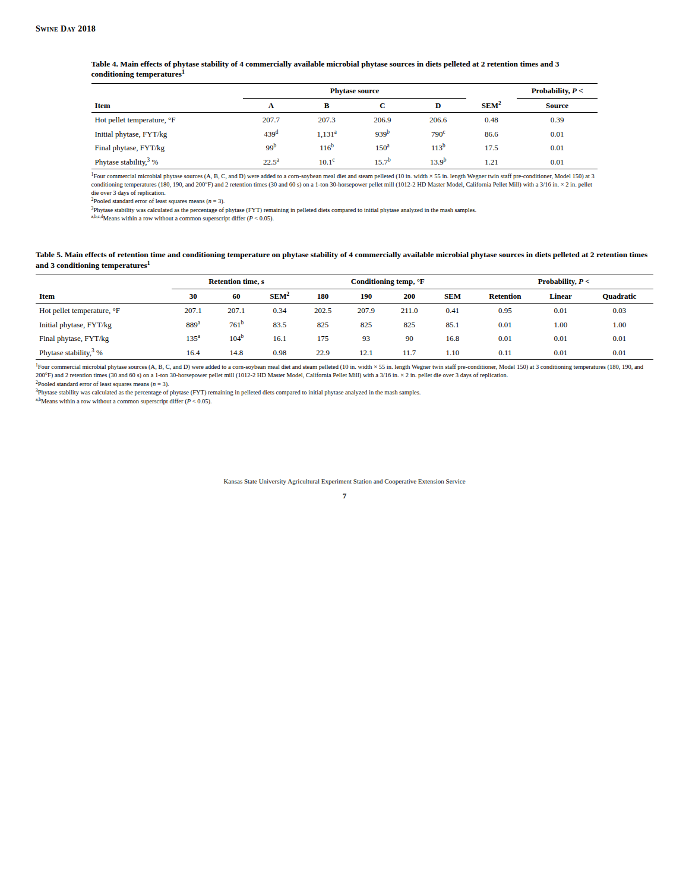Swine Day 2018
Table 4. Main effects of phytase stability of 4 commercially available microbial phytase sources in diets pelleted at 2 retention times and 3 conditioning temperatures1
| | Phytase source | | Probability, P < |
| --- | --- | --- | --- |
| Item | A | B | C | D | SEM 2 | Source |
| Hot pellet temperature, °F | 207.7 | 207.3 | 206.9 | 206.6 | 0.48 | 0.39 |
| Initial phytase, FYT/kg | 439 d | 1,131 a | 939 b | 790 c | 86.6 | 0.01 |
| Final phytase, FYT/kg | 99 b | 116 b | 150 a | 113 b | 17.5 | 0.01 |
| Phytase stability, 3 % | 22.5 a | 10.1 c | 15.7 b | 13.9 b | 1.21 | 0.01 |
1Four commercial microbial phytase sources (A, B, C, and D) were added to a corn-soybean meal diet and steam pelleted (10 in. width × 55 in. length Wegner twin staff pre-conditioner, Model 150) at 3 conditioning temperatures (180, 190, and 200°F) and 2 retention times (30 and 60 s) on a 1-ton 30-horsepower pellet mill (1012-2 HD Master Model, California Pellet Mill) with a 3/16 in. × 2 in. pellet die over 3 days of replication.
2Pooled standard error of least squares means (n = 3).
3Phytase stability was calculated as the percentage of phytase (FYT) remaining in pelleted diets compared to initial phytase analyzed in the mash samples.
a,b,c,dMeans within a row without a common superscript differ (P < 0.05).
Table 5. Main effects of retention time and conditioning temperature on phytase stability of 4 commercially available microbial phytase sources in diets pelleted at 2 retention times and 3 conditioning temperatures1
| | Retention time, s | Conditioning temp, °F | Probability, P < |
| --- | --- | --- | --- |
| Item | 30 | 60 | SEM 2 | 180 | 190 | 200 | SEM | Retention | Linear | Quadratic |
| Hot pellet temperature, °F | 207.1 | 207.1 | 0.34 | 202.5 | 207.9 | 211.0 | 0.41 | 0.95 | 0.01 | 0.03 |
| Initial phytase, FYT/kg | 889 a | 761 b | 83.5 | 825 | 825 | 825 | 85.1 | 0.01 | 1.00 | 1.00 |
| Final phytase, FYT/kg | 135 a | 104 b | 16.1 | 175 | 93 | 90 | 16.8 | 0.01 | 0.01 | 0.01 |
| Phytase stability, 3 % | 16.4 | 14.8 | 0.98 | 22.9 | 12.1 | 11.7 | 1.10 | 0.11 | 0.01 | 0.01 |
1Four commercial microbial phytase sources (A, B, C, and D) were added to a corn-soybean meal diet and steam pelleted (10 in. width × 55 in. length Wegner twin staff pre-conditioner, Model 150) at 3 conditioning temperatures (180, 190, and 200°F) and 2 retention times (30 and 60 s) on a 1-ton 30-horsepower pellet mill (1012-2 HD Master Model, California Pellet Mill) with a 3/16 in. × 2 in. pellet die over 3 days of replication.
2Pooled standard error of least squares means (n = 3).
3Phytase stability was calculated as the percentage of phytase (FYT) remaining in pelleted diets compared to initial phytase analyzed in the mash samples.
a,bMeans within a row without a common superscript differ (P < 0.05).
Kansas State University Agricultural Experiment Station and Cooperative Extension Service
7